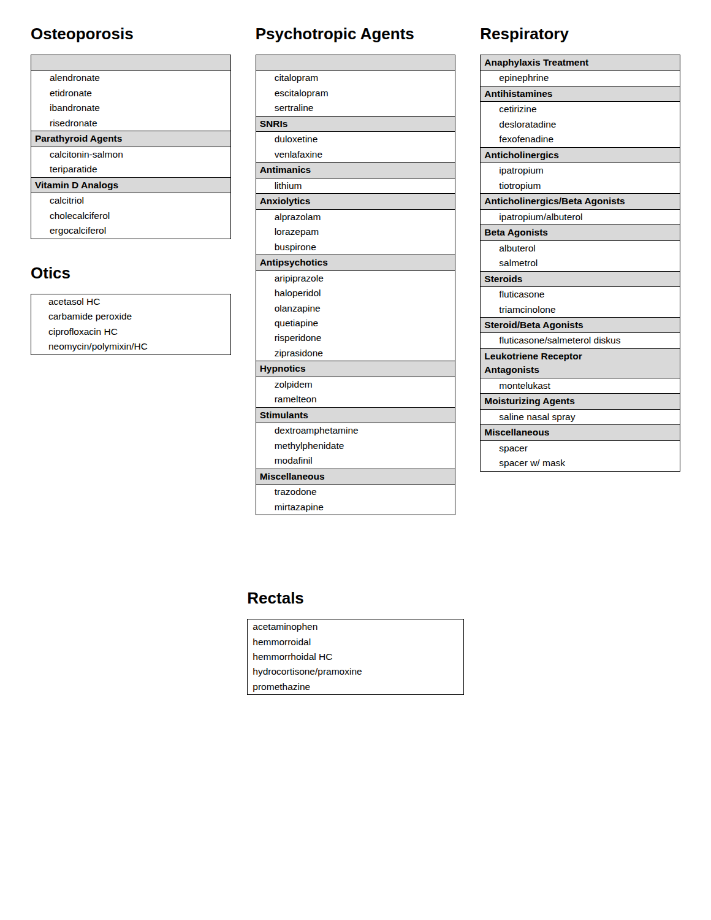Osteoporosis
| alendronate |
| etidronate |
| ibandronate |
| risedronate |
| Parathyroid Agents |
| calcitonin-salmon |
| teriparatide |
| Vitamin D Analogs |
| calcitriol |
| cholecalciferol |
| ergocalciferol |
Otics
| acetasol HC |
| carbamide peroxide |
| ciprofloxacin HC |
| neomycin/polymixin/HC |
Psychotropic Agents
| citalopram |
| escitalopram |
| sertraline |
| SNRIs |
| duloxetine |
| venlafaxine |
| Antimanics |
| lithium |
| Anxiolytics |
| alprazolam |
| lorazepam |
| buspirone |
| Antipsychotics |
| aripiprazole |
| haloperidol |
| olanzapine |
| quetiapine |
| risperidone |
| ziprasidone |
| Hypnotics |
| zolpidem |
| ramelteon |
| Stimulants |
| dextroamphetamine |
| methylphenidate |
| modafinil |
| Miscellaneous |
| trazodone |
| mirtazapine |
Respiratory
| Anaphylaxis Treatment |
| epinephrine |
| Antihistamines |
| cetirizine |
| desloratadine |
| fexofenadine |
| Anticholinergics |
| ipatropium |
| tiotropium |
| Anticholinergics/Beta Agonists |
| ipatropium/albuterol |
| Beta Agonists |
| albuterol |
| salmetrol |
| Steroids |
| fluticasone |
| triamcinolone |
| Steroid/Beta Agonists |
| fluticasone/salmeterol diskus |
| Leukotriene Receptor Antagonists |
| montelukast |
| Moisturizing Agents |
| saline nasal spray |
| Miscellaneous |
| spacer |
| spacer w/ mask |
Rectals
| acetaminophen |
| hemmorroidal |
| hemmorrhoidal HC |
| hydrocortisone/pramoxine |
| promethazine |